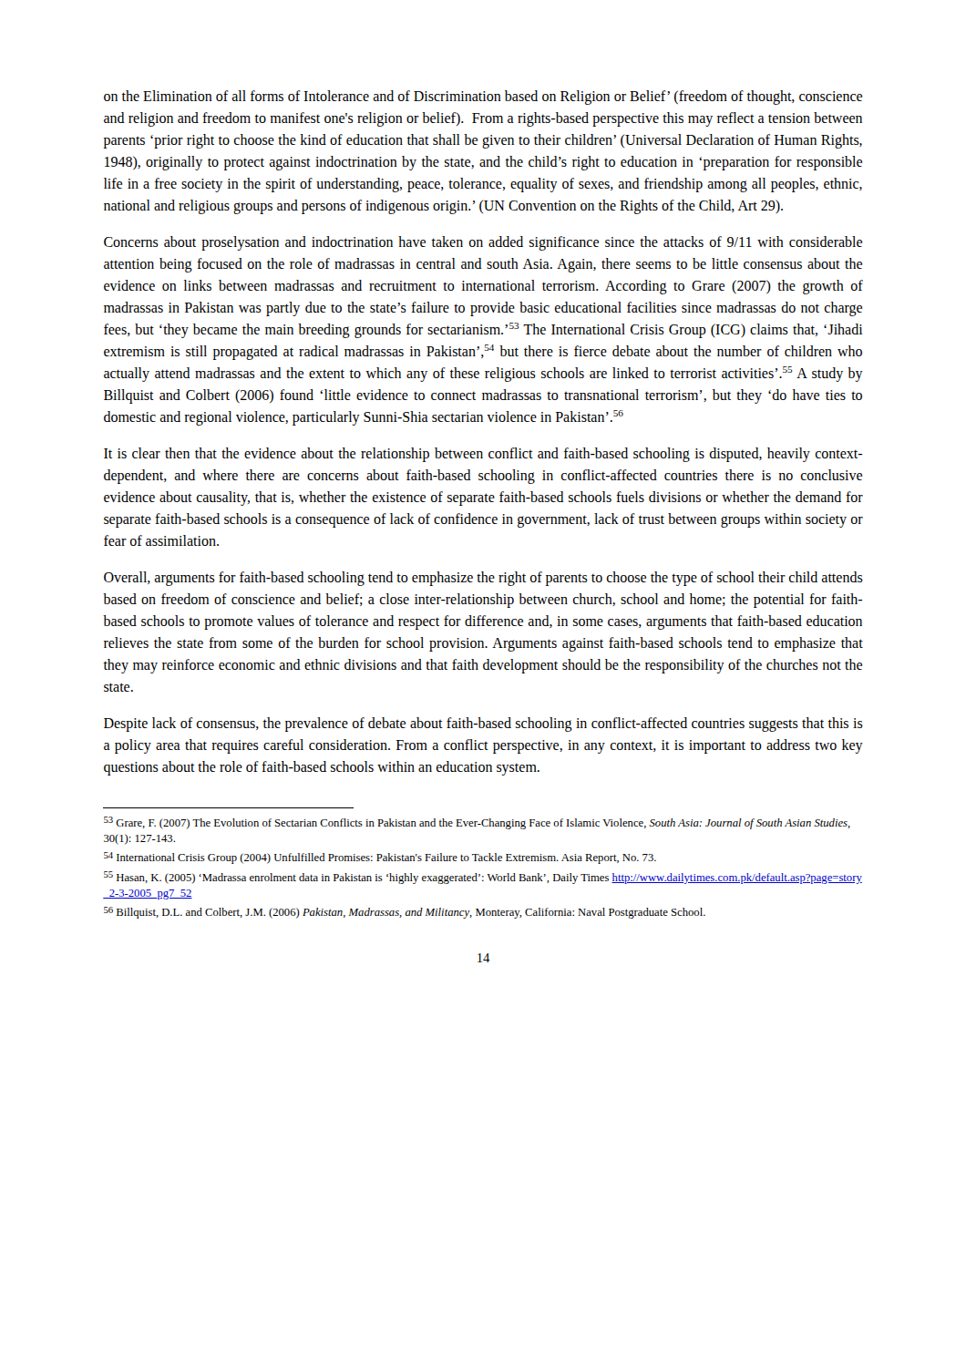on the Elimination of all forms of Intolerance and of Discrimination based on Religion or Belief’ (freedom of thought, conscience and religion and freedom to manifest one's religion or belief). From a rights-based perspective this may reflect a tension between parents ‘prior right to choose the kind of education that shall be given to their children’ (Universal Declaration of Human Rights, 1948), originally to protect against indoctrination by the state, and the child’s right to education in ‘preparation for responsible life in a free society in the spirit of understanding, peace, tolerance, equality of sexes, and friendship among all peoples, ethnic, national and religious groups and persons of indigenous origin.’ (UN Convention on the Rights of the Child, Art 29).
Concerns about proselysation and indoctrination have taken on added significance since the attacks of 9/11 with considerable attention being focused on the role of madrassas in central and south Asia. Again, there seems to be little consensus about the evidence on links between madrassas and recruitment to international terrorism. According to Grare (2007) the growth of madrassas in Pakistan was partly due to the state’s failure to provide basic educational facilities since madrassas do not charge fees, but ‘they became the main breeding grounds for sectarianism.’53 The International Crisis Group (ICG) claims that, ‘Jihadi extremism is still propagated at radical madrassas in Pakistan’,54 but there is fierce debate about the number of children who actually attend madrassas and the extent to which any of these religious schools are linked to terrorist activities’.55 A study by Billquist and Colbert (2006) found ‘little evidence to connect madrassas to transnational terrorism’, but they ‘do have ties to domestic and regional violence, particularly Sunni-Shia sectarian violence in Pakistan’.56
It is clear then that the evidence about the relationship between conflict and faith-based schooling is disputed, heavily context-dependent, and where there are concerns about faith-based schooling in conflict-affected countries there is no conclusive evidence about causality, that is, whether the existence of separate faith-based schools fuels divisions or whether the demand for separate faith-based schools is a consequence of lack of confidence in government, lack of trust between groups within society or fear of assimilation.
Overall, arguments for faith-based schooling tend to emphasize the right of parents to choose the type of school their child attends based on freedom of conscience and belief; a close inter-relationship between church, school and home; the potential for faith-based schools to promote values of tolerance and respect for difference and, in some cases, arguments that faith-based education relieves the state from some of the burden for school provision. Arguments against faith-based schools tend to emphasize that they may reinforce economic and ethnic divisions and that faith development should be the responsibility of the churches not the state.
Despite lack of consensus, the prevalence of debate about faith-based schooling in conflict-affected countries suggests that this is a policy area that requires careful consideration. From a conflict perspective, in any context, it is important to address two key questions about the role of faith-based schools within an education system.
53 Grare, F. (2007) The Evolution of Sectarian Conflicts in Pakistan and the Ever-Changing Face of Islamic Violence, South Asia: Journal of South Asian Studies, 30(1): 127-143.
54 International Crisis Group (2004) Unfulfilled Promises: Pakistan's Failure to Tackle Extremism. Asia Report, No. 73.
55 Hasan, K. (2005) ‘Madrassa enrolment data in Pakistan is ‘highly exaggerated’: World Bank’, Daily Times http://www.dailytimes.com.pk/default.asp?page=story_2-3-2005_pg7_52
56 Billquist, D.L. and Colbert, J.M. (2006) Pakistan, Madrassas, and Militancy, Monteray, California: Naval Postgraduate School.
14